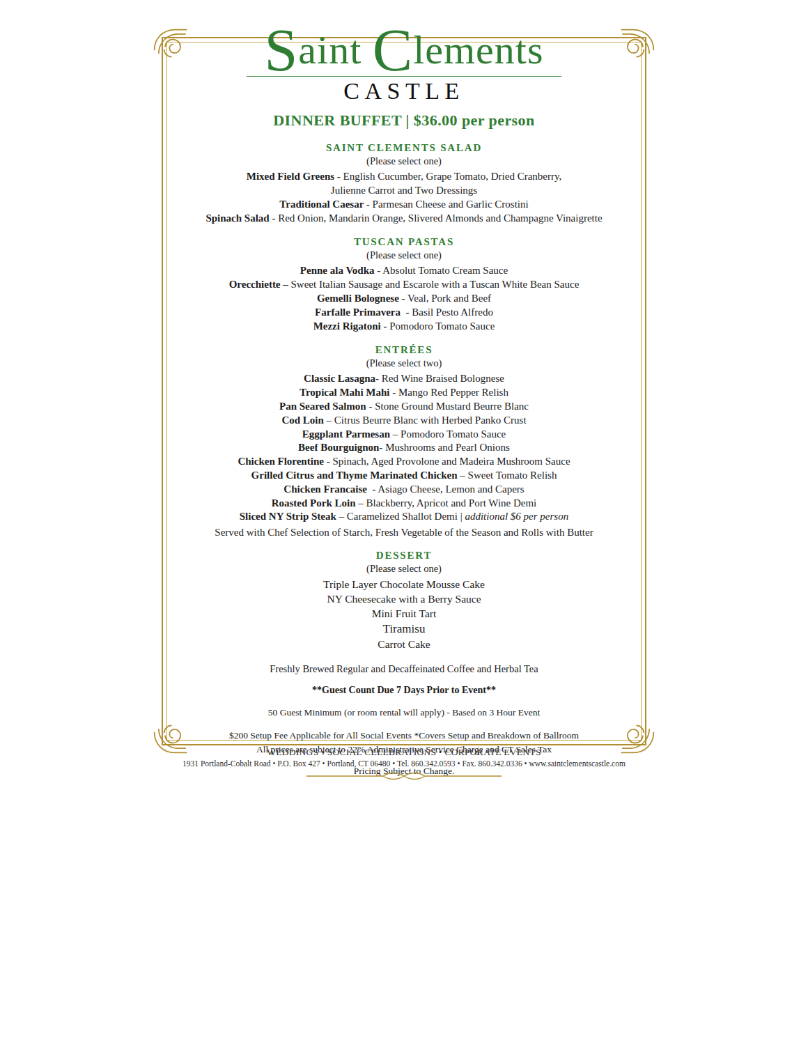Saint Clements
CASTLE
DINNER BUFFET | $36.00 per person
SAINT CLEMENTS SALAD
(Please select one)
Mixed Field Greens - English Cucumber, Grape Tomato, Dried Cranberry,
Julienne Carrot and Two Dressings
Traditional Caesar - Parmesan Cheese and Garlic Crostini
Spinach Salad - Red Onion, Mandarin Orange, Slivered Almonds and Champagne Vinaigrette
TUSCAN PASTAS
(Please select one)
Penne ala Vodka - Absolut Tomato Cream Sauce
Orecchiette – Sweet Italian Sausage and Escarole with a Tuscan White Bean Sauce
Gemelli Bolognese - Veal, Pork and Beef
Farfalle Primavera - Basil Pesto Alfredo
Mezzi Rigatoni - Pomodoro Tomato Sauce
ENTRÉES
(Please select two)
Classic Lasagna- Red Wine Braised Bolognese
Tropical Mahi Mahi - Mango Red Pepper Relish
Pan Seared Salmon - Stone Ground Mustard Beurre Blanc
Cod Loin – Citrus Beurre Blanc with Herbed Panko Crust
Eggplant Parmesan – Pomodoro Tomato Sauce
Beef Bourguignon- Mushrooms and Pearl Onions
Chicken Florentine - Spinach, Aged Provolone and Madeira Mushroom Sauce
Grilled Citrus and Thyme Marinated Chicken – Sweet Tomato Relish
Chicken Francaise - Asiago Cheese, Lemon and Capers
Roasted Pork Loin – Blackberry, Apricot and Port Wine Demi
Sliced NY Strip Steak – Caramelized Shallot Demi | additional $6 per person
Served with Chef Selection of Starch, Fresh Vegetable of the Season and Rolls with Butter
DESSERT
(Please select one)
Triple Layer Chocolate Mousse Cake
NY Cheesecake with a Berry Sauce
Mini Fruit Tart
Tiramisu
Carrot Cake
Freshly Brewed Regular and Decaffeinated Coffee and Herbal Tea
**Guest Count Due 7 Days Prior to Event**
50 Guest Minimum (or room rental will apply) - Based on 3 Hour Event
$200 Setup Fee Applicable for All Social Events *Covers Setup and Breakdown of Ballroom
All prices are subject to 22% Administrative Service Charge and CT Sales Tax
Pricing Subject to Change.
WEDDINGS • SOCIAL CELEBRATIONS • CORPORATE EVENTS
1931 Portland-Cobalt Road • P.O. Box 427 • Portland, CT 06480 • Tel. 860.342.0593 • Fax. 860.342.0336 • www.saintclementscastle.com